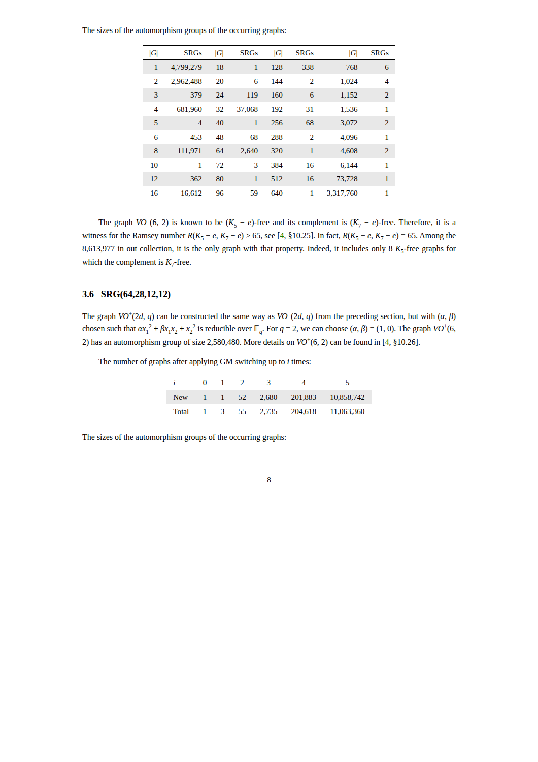The sizes of the automorphism groups of the occurring graphs:
| / G / | SRGs | / G / | SRGs | / G / | SRGs | / G / | SRGs |
| --- | --- | --- | --- | --- | --- | --- | --- |
| 1 | 4,799,279 | 18 | 1 | 128 | 338 | 768 | 6 |
| 2 | 2,962,488 | 20 | 6 | 144 | 2 | 1,024 | 4 |
| 3 | 379 | 24 | 119 | 160 | 6 | 1,152 | 2 |
| 4 | 681,960 | 32 | 37,068 | 192 | 31 | 1,536 | 1 |
| 5 | 4 | 40 | 1 | 256 | 68 | 3,072 | 2 |
| 6 | 453 | 48 | 68 | 288 | 2 | 4,096 | 1 |
| 8 | 111,971 | 64 | 2,640 | 320 | 1 | 4,608 | 2 |
| 10 | 1 | 72 | 3 | 384 | 16 | 6,144 | 1 |
| 12 | 362 | 80 | 1 | 512 | 16 | 73,728 | 1 |
| 16 | 16,612 | 96 | 59 | 640 | 1 | 3,317,760 | 1 |
The graph VO−(6, 2) is known to be (K5 − e)-free and its complement is (K7 − e)-free. Therefore, it is a witness for the Ramsey number R(K5 − e, K7 − e) ≥ 65, see [4, §10.25]. In fact, R(K5 − e, K7 − e) = 65. Among the 8,613,977 in out collection, it is the only graph with that property. Indeed, it includes only 8 K5-free graphs for which the complement is K7-free.
3.6 SRG(64,28,12,12)
The graph VO+(2d, q) can be constructed the same way as VO−(2d, q) from the preceding section, but with (α, β) chosen such that αx12 + βx1x2 + x22 is reducible over 𝔽q. For q = 2, we can choose (α, β) = (1, 0). The graph VO+(6, 2) has an automorphism group of size 2,580,480. More details on VO+(6, 2) can be found in [4, §10.26].
The number of graphs after applying GM switching up to i times:
| i | 0 | 1 | 2 | 3 | 4 | 5 |
| --- | --- | --- | --- | --- | --- | --- |
| New | 1 | 1 | 52 | 2,680 | 201,883 | 10,858,742 |
| Total | 1 | 3 | 55 | 2,735 | 204,618 | 11,063,360 |
The sizes of the automorphism groups of the occurring graphs:
8